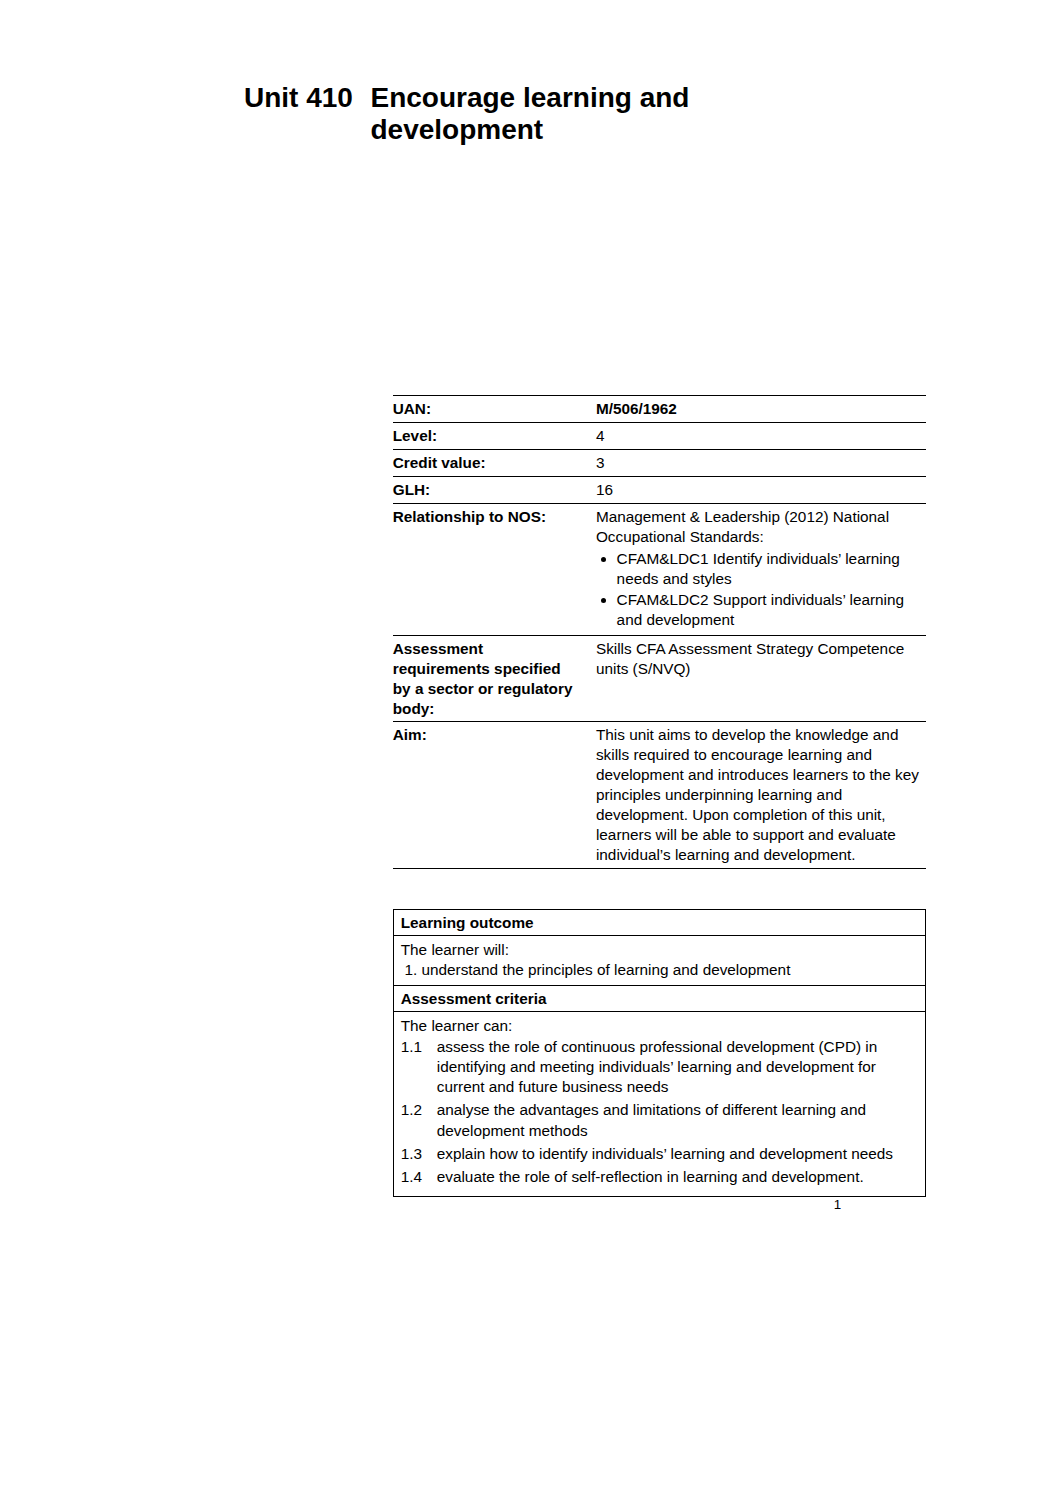Unit 410
Encourage learning and development
| UAN: | M/506/1962 |
| Level: | 4 |
| Credit value: | 3 |
| GLH: | 16 |
| Relationship to NOS: | Management & Leadership (2012) National Occupational Standards: CFAM&LDC1 Identify individuals’ learning needs and styles CFAM&LDC2 Support individuals’ learning and development |
| Assessment requirements specified by a sector or regulatory body: | Skills CFA Assessment Strategy Competence units (S/NVQ) |
| Aim: | This unit aims to develop the knowledge and skills required to encourage learning and development and introduces learners to the key principles underpinning learning and development. Upon completion of this unit, learners will be able to support and evaluate individual’s learning and development. |
| Learning outcome |
| The learner will: understand the principles of learning and development |
| Assessment criteria |
| The learner can: 1.1 assess the role of continuous professional development (CPD) in identifying and meeting individuals’ learning and development for current and future business needs 1.2 analyse the advantages and limitations of different learning and development methods 1.3 explain how to identify individuals’ learning and development needs 1.4 evaluate the role of self-reflection in learning and development. |
1